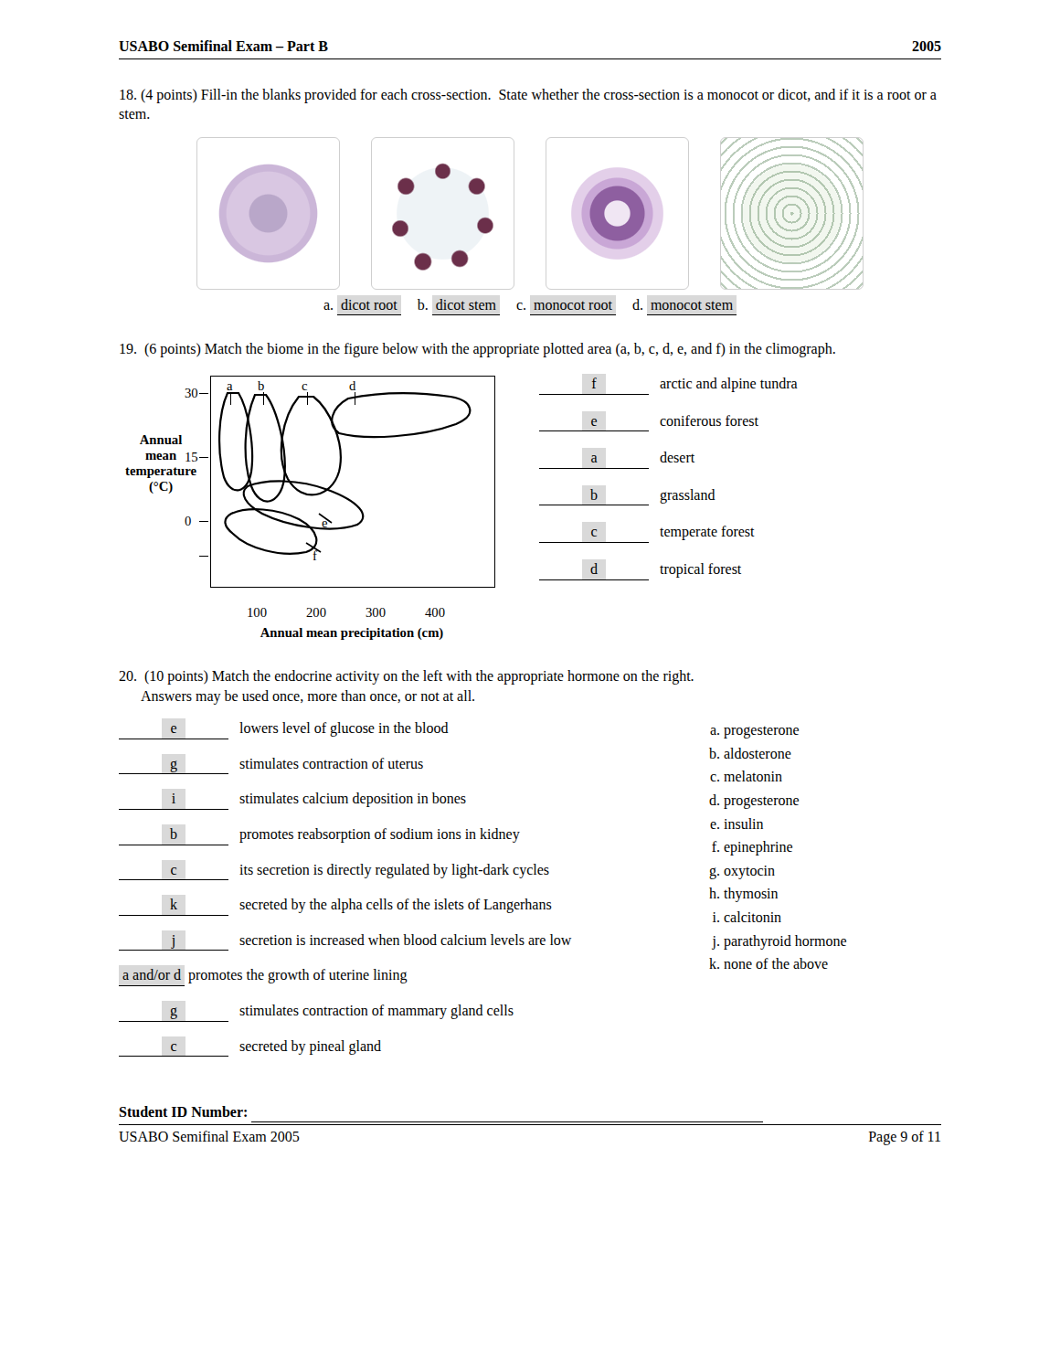USABO Semifinal Exam – Part B 2005
18. (4 points) Fill-in the blanks provided for each cross-section. State whether the cross-section is a monocot or dicot, and if it is a root or a stem.
a. dicot root b. dicot stem c. monocot root d. monocot stem
19. (6 points) Match the biome in the figure below with the appropriate plotted area (a, b, c, d, e, and f) in the climograph.
Annual
mean
temperature
(°C)
30 15 0
a b c d e f 100 200 300 400
Annual mean precipitation (cm)
f arctic and alpine tundra
e coniferous forest
a desert
b grassland
c temperate forest
d tropical forest
20. (10 points) Match the endocrine activity on the left with the appropriate hormone on the right.
Answers may be used once, more than once, or not at all.
e lowers level of glucose in the blood
g stimulates contraction of uterus
i stimulates calcium deposition in bones
b promotes reabsorption of sodium ions in kidney
c its secretion is directly regulated by light-dark cycles
k secreted by the alpha cells of the islets of Langerhans
j secretion is increased when blood calcium levels are low
a and/or d promotes the growth of uterine lining
g stimulates contraction of mammary gland cells
c secreted by pineal gland
progesterone
aldosterone
melatonin
progesterone
insulin
epinephrine
oxytocin
thymosin
calcitonin
parathyroid hormone
none of the above
Student ID Number:
USABO Semifinal Exam 2005 Page 9 of 11